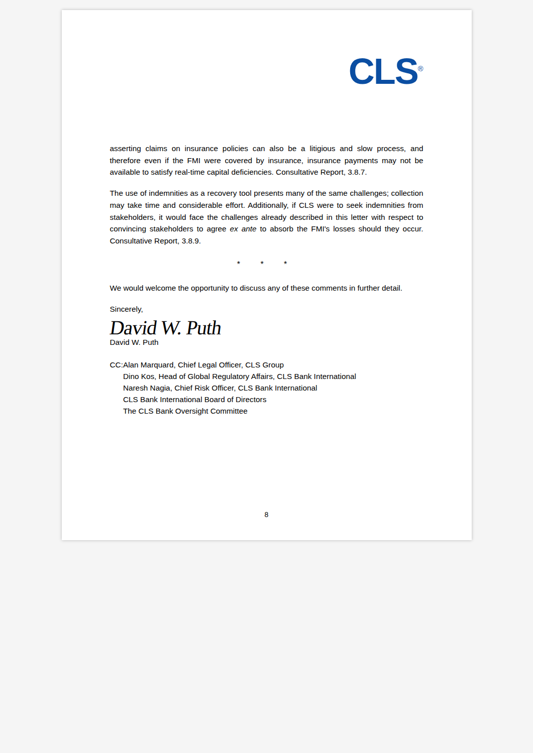CLS®
asserting claims on insurance policies can also be a litigious and slow process, and therefore even if the FMI were covered by insurance, insurance payments may not be available to satisfy real-time capital deficiencies. Consultative Report, 3.8.7.
The use of indemnities as a recovery tool presents many of the same challenges; collection may take time and considerable effort. Additionally, if CLS were to seek indemnities from stakeholders, it would face the challenges already described in this letter with respect to convincing stakeholders to agree ex ante to absorb the FMI's losses should they occur. Consultative Report, 3.8.9.
* * *
We would welcome the opportunity to discuss any of these comments in further detail.
Sincerely,
David W. Puth
David W. Puth
| CC: | Alan Marquard, Chief Legal Officer, CLS Group Dino Kos, Head of Global Regulatory Affairs, CLS Bank International Naresh Nagia, Chief Risk Officer, CLS Bank International CLS Bank International Board of Directors The CLS Bank Oversight Committee |
8